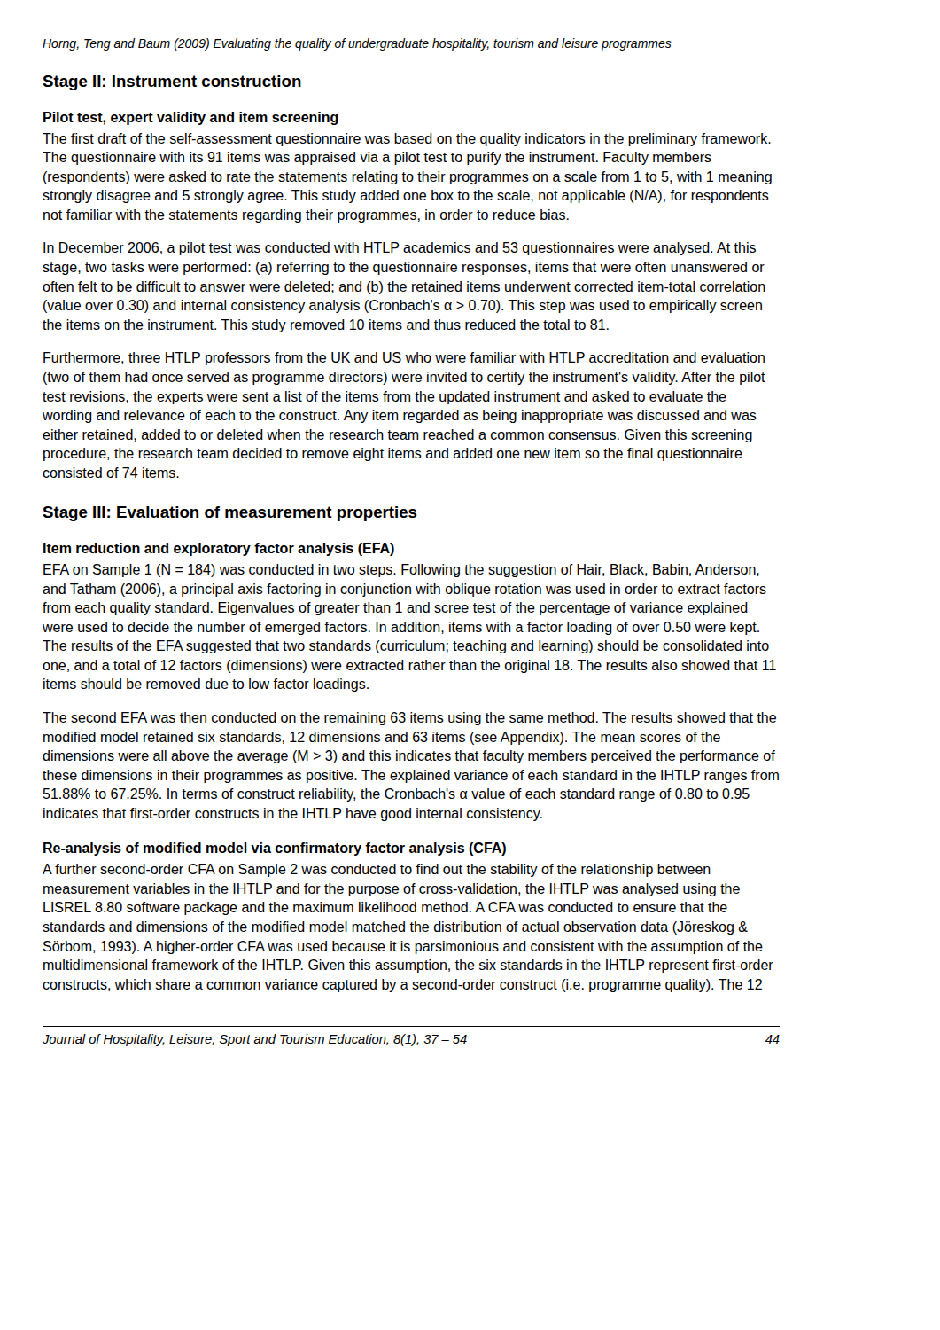Horng, Teng and Baum (2009) Evaluating the quality of undergraduate hospitality, tourism and leisure programmes
Stage II: Instrument construction
Pilot test, expert validity and item screening
The first draft of the self-assessment questionnaire was based on the quality indicators in the preliminary framework. The questionnaire with its 91 items was appraised via a pilot test to purify the instrument. Faculty members (respondents) were asked to rate the statements relating to their programmes on a scale from 1 to 5, with 1 meaning strongly disagree and 5 strongly agree. This study added one box to the scale, not applicable (N/A), for respondents not familiar with the statements regarding their programmes, in order to reduce bias.
In December 2006, a pilot test was conducted with HTLP academics and 53 questionnaires were analysed. At this stage, two tasks were performed: (a) referring to the questionnaire responses, items that were often unanswered or often felt to be difficult to answer were deleted; and (b) the retained items underwent corrected item-total correlation (value over 0.30) and internal consistency analysis (Cronbach's α > 0.70). This step was used to empirically screen the items on the instrument. This study removed 10 items and thus reduced the total to 81.
Furthermore, three HTLP professors from the UK and US who were familiar with HTLP accreditation and evaluation (two of them had once served as programme directors) were invited to certify the instrument's validity. After the pilot test revisions, the experts were sent a list of the items from the updated instrument and asked to evaluate the wording and relevance of each to the construct. Any item regarded as being inappropriate was discussed and was either retained, added to or deleted when the research team reached a common consensus. Given this screening procedure, the research team decided to remove eight items and added one new item so the final questionnaire consisted of 74 items.
Stage III: Evaluation of measurement properties
Item reduction and exploratory factor analysis (EFA)
EFA on Sample 1 (N = 184) was conducted in two steps. Following the suggestion of Hair, Black, Babin, Anderson, and Tatham (2006), a principal axis factoring in conjunction with oblique rotation was used in order to extract factors from each quality standard. Eigenvalues of greater than 1 and scree test of the percentage of variance explained were used to decide the number of emerged factors. In addition, items with a factor loading of over 0.50 were kept. The results of the EFA suggested that two standards (curriculum; teaching and learning) should be consolidated into one, and a total of 12 factors (dimensions) were extracted rather than the original 18. The results also showed that 11 items should be removed due to low factor loadings.
The second EFA was then conducted on the remaining 63 items using the same method. The results showed that the modified model retained six standards, 12 dimensions and 63 items (see Appendix). The mean scores of the dimensions were all above the average (M > 3) and this indicates that faculty members perceived the performance of these dimensions in their programmes as positive. The explained variance of each standard in the IHTLP ranges from 51.88% to 67.25%. In terms of construct reliability, the Cronbach's α value of each standard range of 0.80 to 0.95 indicates that first-order constructs in the IHTLP have good internal consistency.
Re-analysis of modified model via confirmatory factor analysis (CFA)
A further second-order CFA on Sample 2 was conducted to find out the stability of the relationship between measurement variables in the IHTLP and for the purpose of cross-validation, the IHTLP was analysed using the LISREL 8.80 software package and the maximum likelihood method. A CFA was conducted to ensure that the standards and dimensions of the modified model matched the distribution of actual observation data (Jöreskog & Sörbom, 1993). A higher-order CFA was used because it is parsimonious and consistent with the assumption of the multidimensional framework of the IHTLP. Given this assumption, the six standards in the IHTLP represent first-order constructs, which share a common variance captured by a second-order construct (i.e. programme quality). The 12
Journal of Hospitality, Leisure, Sport and Tourism Education, 8(1), 37 – 54 44